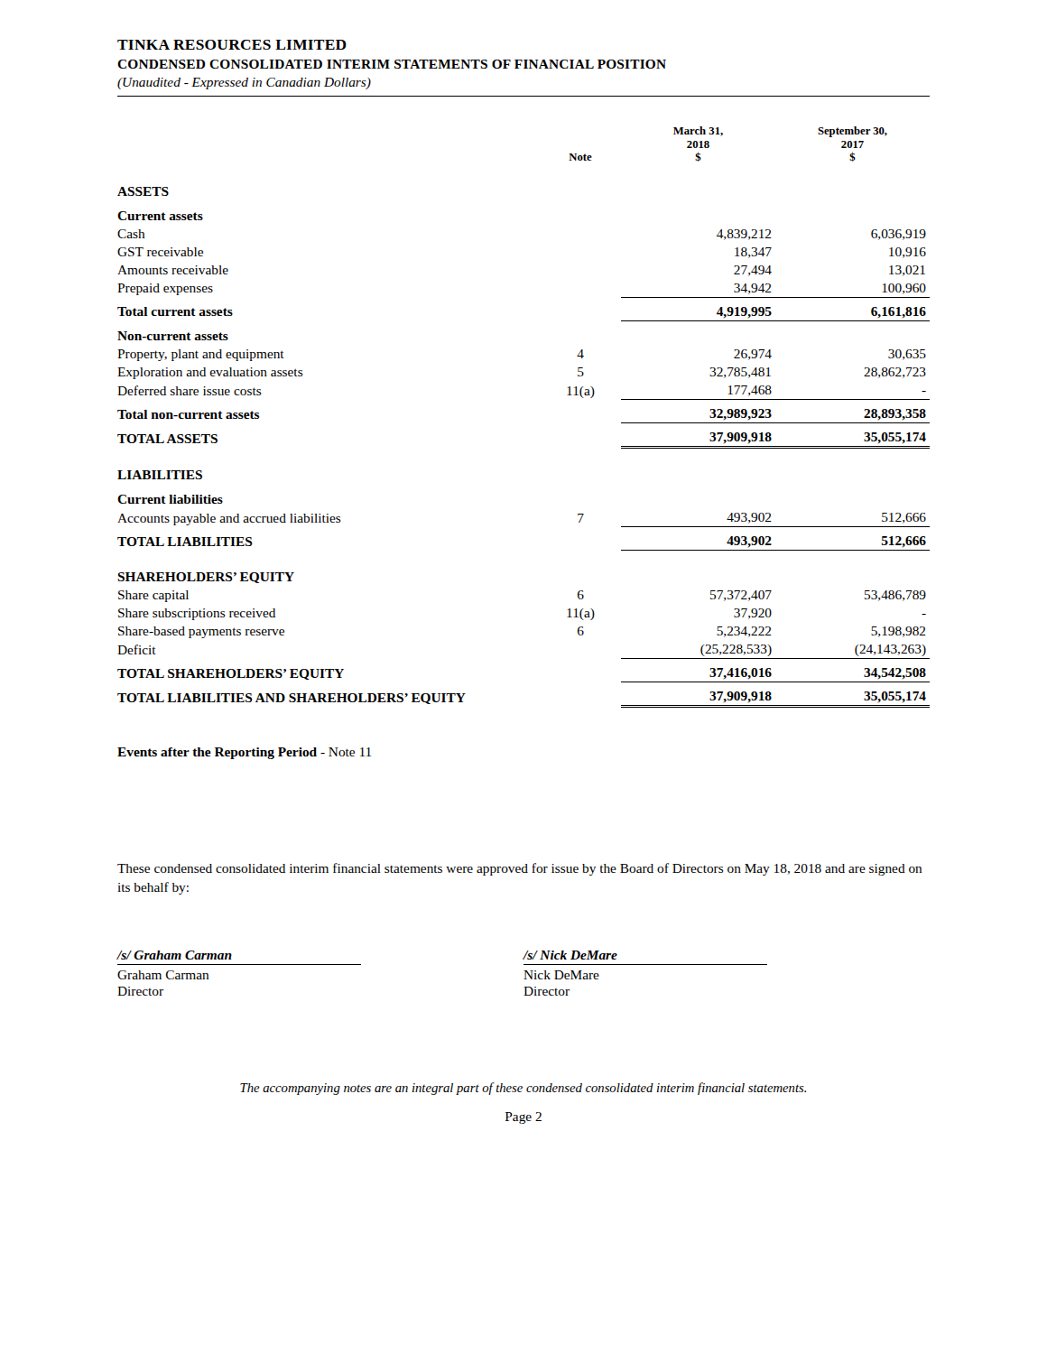TINKA RESOURCES LIMITED
CONDENSED CONSOLIDATED INTERIM STATEMENTS OF FINANCIAL POSITION
(Unaudited - Expressed in Canadian Dollars)
| | Note | March 31, 2018 $ | September 30, 2017 $ |
| ASSETS | | | |
| Current assets | | | |
| Cash | | 4,839,212 | 6,036,919 |
| GST receivable | | 18,347 | 10,916 |
| Amounts receivable | | 27,494 | 13,021 |
| Prepaid expenses | | 34,942 | 100,960 |
| Total current assets | | 4,919,995 | 6,161,816 |
| Non-current assets | | | |
| Property, plant and equipment | 4 | 26,974 | 30,635 |
| Exploration and evaluation assets | 5 | 32,785,481 | 28,862,723 |
| Deferred share issue costs | 11(a) | 177,468 | - |
| Total non-current assets | | 32,989,923 | 28,893,358 |
| TOTAL ASSETS | | 37,909,918 | 35,055,174 |
| LIABILITIES | | | |
| Current liabilities | | | |
| Accounts payable and accrued liabilities | 7 | 493,902 | 512,666 |
| TOTAL LIABILITIES | | 493,902 | 512,666 |
| SHAREHOLDERS’ EQUITY | | | |
| Share capital | 6 | 57,372,407 | 53,486,789 |
| Share subscriptions received | 11(a) | 37,920 | - |
| Share-based payments reserve | 6 | 5,234,222 | 5,198,982 |
| Deficit | | (25,228,533) | (24,143,263) |
| TOTAL SHAREHOLDERS’ EQUITY | | 37,416,016 | 34,542,508 |
| TOTAL LIABILITIES AND SHAREHOLDERS’ EQUITY | | 37,909,918 | 35,055,174 |
Events after the Reporting Period - Note 11
These condensed consolidated interim financial statements were approved for issue by the Board of Directors on May 18, 2018 and are signed on its behalf by:
| /s/ Graham Carman Graham Carman Director | /s/ Nick DeMare Nick DeMare Director |
The accompanying notes are an integral part of these condensed consolidated interim financial statements.
Page 2